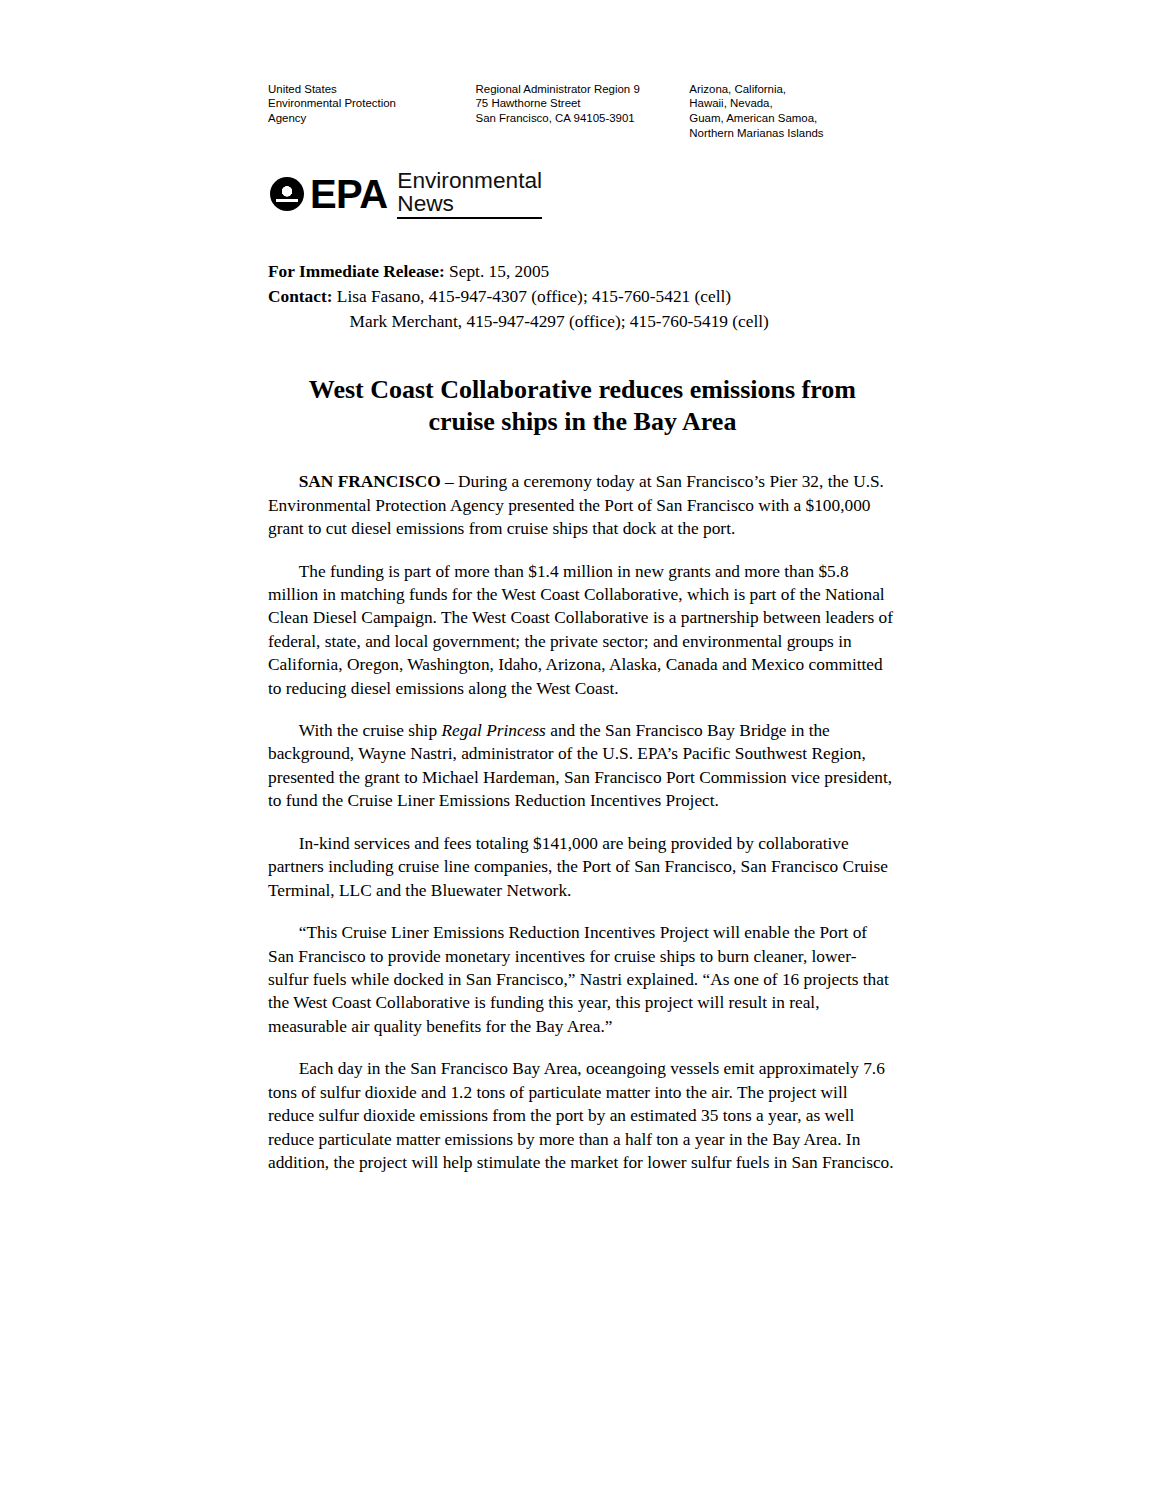| United States Environmental Protection Agency | Regional Administrator Region 9 75 Hawthorne Street San Francisco, CA 94105-3901 | Arizona, California, Hawaii, Nevada, Guam, American Samoa, Northern Marianas Islands |
EPA
Environmental News
For Immediate Release: Sept. 15, 2005
Contact: Lisa Fasano, 415-947-4307 (office); 415-760-5421 (cell)
Mark Merchant, 415-947-4297 (office); 415-760-5419 (cell)
West Coast Collaborative reduces emissions from cruise ships in the Bay Area
SAN FRANCISCO – During a ceremony today at San Francisco’s Pier 32, the U.S. Environmental Protection Agency presented the Port of San Francisco with a $100,000 grant to cut diesel emissions from cruise ships that dock at the port.
The funding is part of more than $1.4 million in new grants and more than $5.8 million in matching funds for the West Coast Collaborative, which is part of the National Clean Diesel Campaign. The West Coast Collaborative is a partnership between leaders of federal, state, and local government; the private sector; and environmental groups in California, Oregon, Washington, Idaho, Arizona, Alaska, Canada and Mexico committed to reducing diesel emissions along the West Coast.
With the cruise ship Regal Princess and the San Francisco Bay Bridge in the background, Wayne Nastri, administrator of the U.S. EPA’s Pacific Southwest Region, presented the grant to Michael Hardeman, San Francisco Port Commission vice president, to fund the Cruise Liner Emissions Reduction Incentives Project.
In-kind services and fees totaling $141,000 are being provided by collaborative partners including cruise line companies, the Port of San Francisco, San Francisco Cruise Terminal, LLC and the Bluewater Network.
“This Cruise Liner Emissions Reduction Incentives Project will enable the Port of San Francisco to provide monetary incentives for cruise ships to burn cleaner, lower-sulfur fuels while docked in San Francisco,” Nastri explained. “As one of 16 projects that the West Coast Collaborative is funding this year, this project will result in real, measurable air quality benefits for the Bay Area.”
Each day in the San Francisco Bay Area, oceangoing vessels emit approximately 7.6 tons of sulfur dioxide and 1.2 tons of particulate matter into the air. The project will reduce sulfur dioxide emissions from the port by an estimated 35 tons a year, as well reduce particulate matter emissions by more than a half ton a year in the Bay Area. In addition, the project will help stimulate the market for lower sulfur fuels in San Francisco.